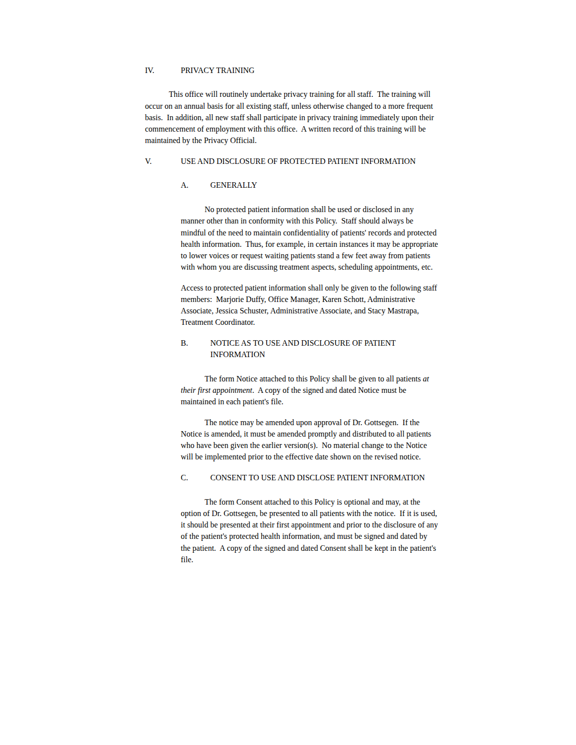IV. PRIVACY TRAINING
This office will routinely undertake privacy training for all staff. The training will occur on an annual basis for all existing staff, unless otherwise changed to a more frequent basis. In addition, all new staff shall participate in privacy training immediately upon their commencement of employment with this office. A written record of this training will be maintained by the Privacy Official.
V. USE AND DISCLOSURE OF PROTECTED PATIENT INFORMATION
A. GENERALLY
No protected patient information shall be used or disclosed in any manner other than in conformity with this Policy. Staff should always be mindful of the need to maintain confidentiality of patients' records and protected health information. Thus, for example, in certain instances it may be appropriate to lower voices or request waiting patients stand a few feet away from patients with whom you are discussing treatment aspects, scheduling appointments, etc.
Access to protected patient information shall only be given to the following staff members: Marjorie Duffy, Office Manager, Karen Schott, Administrative Associate, Jessica Schuster, Administrative Associate, and Stacy Mastrapa, Treatment Coordinator.
B. NOTICE AS TO USE AND DISCLOSURE OF PATIENT INFORMATION
The form Notice attached to this Policy shall be given to all patients at their first appointment. A copy of the signed and dated Notice must be maintained in each patient's file.
The notice may be amended upon approval of Dr. Gottsegen. If the Notice is amended, it must be amended promptly and distributed to all patients who have been given the earlier version(s). No material change to the Notice will be implemented prior to the effective date shown on the revised notice.
C. CONSENT TO USE AND DISCLOSE PATIENT INFORMATION
The form Consent attached to this Policy is optional and may, at the option of Dr. Gottsegen, be presented to all patients with the notice. If it is used, it should be presented at their first appointment and prior to the disclosure of any of the patient's protected health information, and must be signed and dated by the patient. A copy of the signed and dated Consent shall be kept in the patient's file.